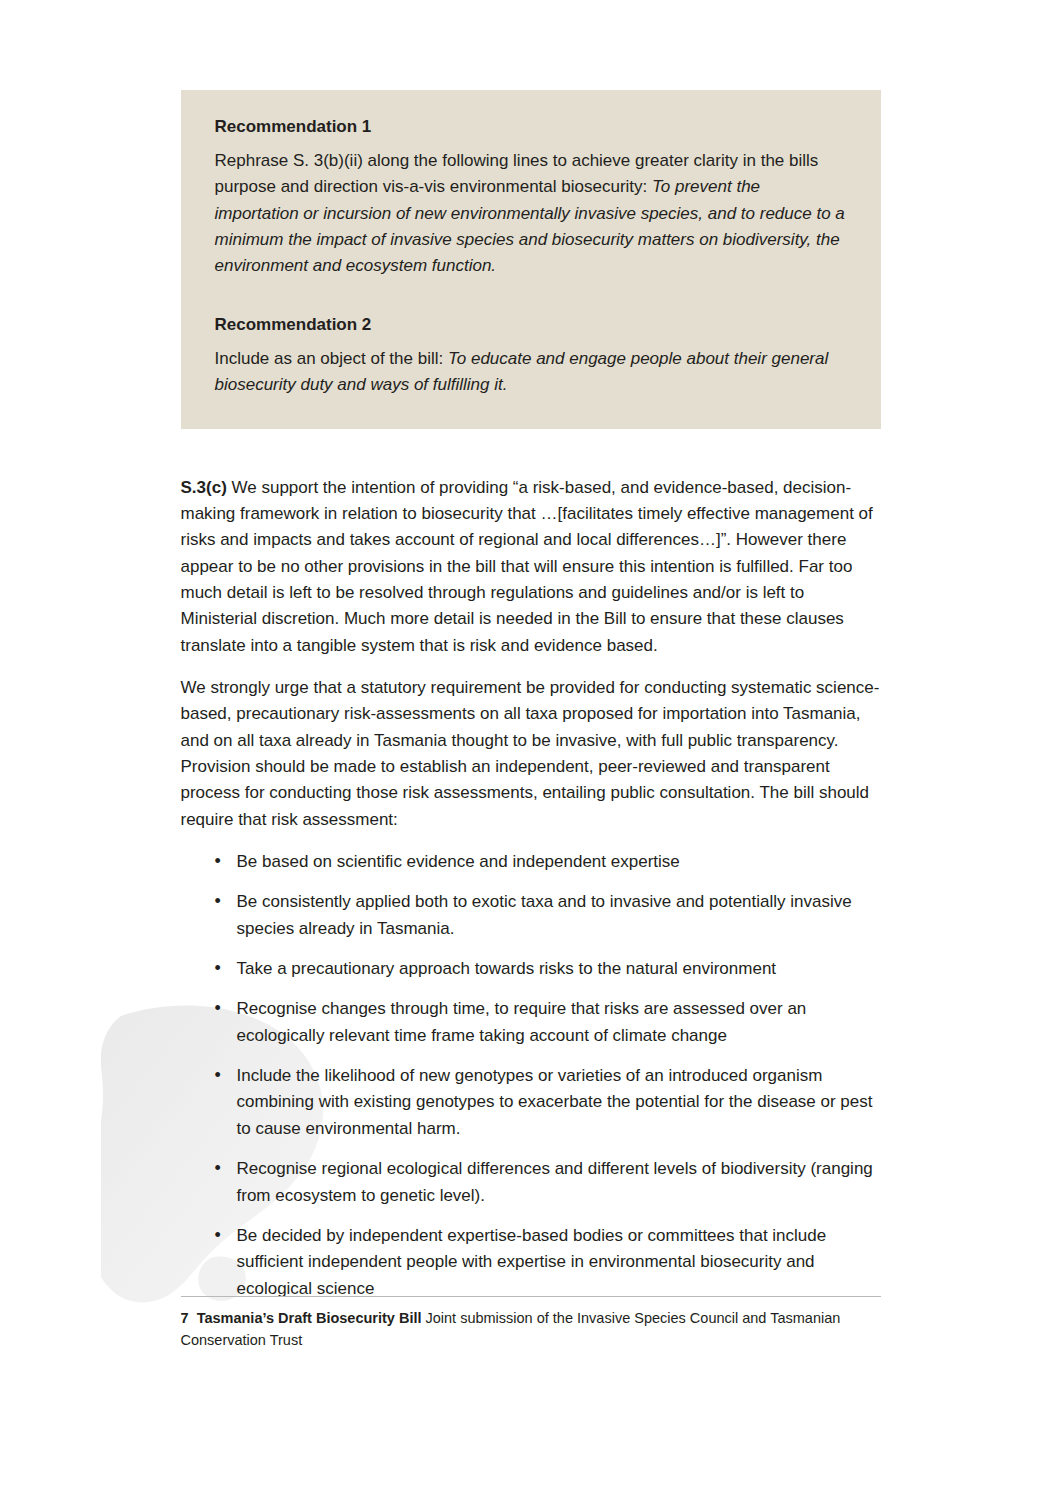Recommendation 1
Rephrase S. 3(b)(ii) along the following lines to achieve greater clarity in the bills purpose and direction vis-a-vis environmental biosecurity: To prevent the importation or incursion of new environmentally invasive species, and to reduce to a minimum the impact of invasive species and biosecurity matters on biodiversity, the environment and ecosystem function.
Recommendation 2
Include as an object of the bill: To educate and engage people about their general biosecurity duty and ways of fulfilling it.
S.3(c) We support the intention of providing “a risk-based, and evidence-based, decision-making framework in relation to biosecurity that …[facilitates timely effective management of risks and impacts and takes account of regional and local differences…]”. However there appear to be no other provisions in the bill that will ensure this intention is fulfilled. Far too much detail is left to be resolved through regulations and guidelines and/or is left to Ministerial discretion. Much more detail is needed in the Bill to ensure that these clauses translate into a tangible system that is risk and evidence based.
We strongly urge that a statutory requirement be provided for conducting systematic science-based, precautionary risk-assessments on all taxa proposed for importation into Tasmania, and on all taxa already in Tasmania thought to be invasive, with full public transparency. Provision should be made to establish an independent, peer-reviewed and transparent process for conducting those risk assessments, entailing public consultation. The bill should require that risk assessment:
Be based on scientific evidence and independent expertise
Be consistently applied both to exotic taxa and to invasive and potentially invasive species already in Tasmania.
Take a precautionary approach towards risks to the natural environment
Recognise changes through time, to require that risks are assessed over an ecologically relevant time frame taking account of climate change
Include the likelihood of new genotypes or varieties of an introduced organism combining with existing genotypes to exacerbate the potential for the disease or pest to cause environmental harm.
Recognise regional ecological differences and different levels of biodiversity (ranging from ecosystem to genetic level).
Be decided by independent expertise-based bodies or committees that include sufficient independent people with expertise in environmental biosecurity and ecological science
7 Tasmania’s Draft Biosecurity Bill Joint submission of the Invasive Species Council and Tasmanian Conservation Trust